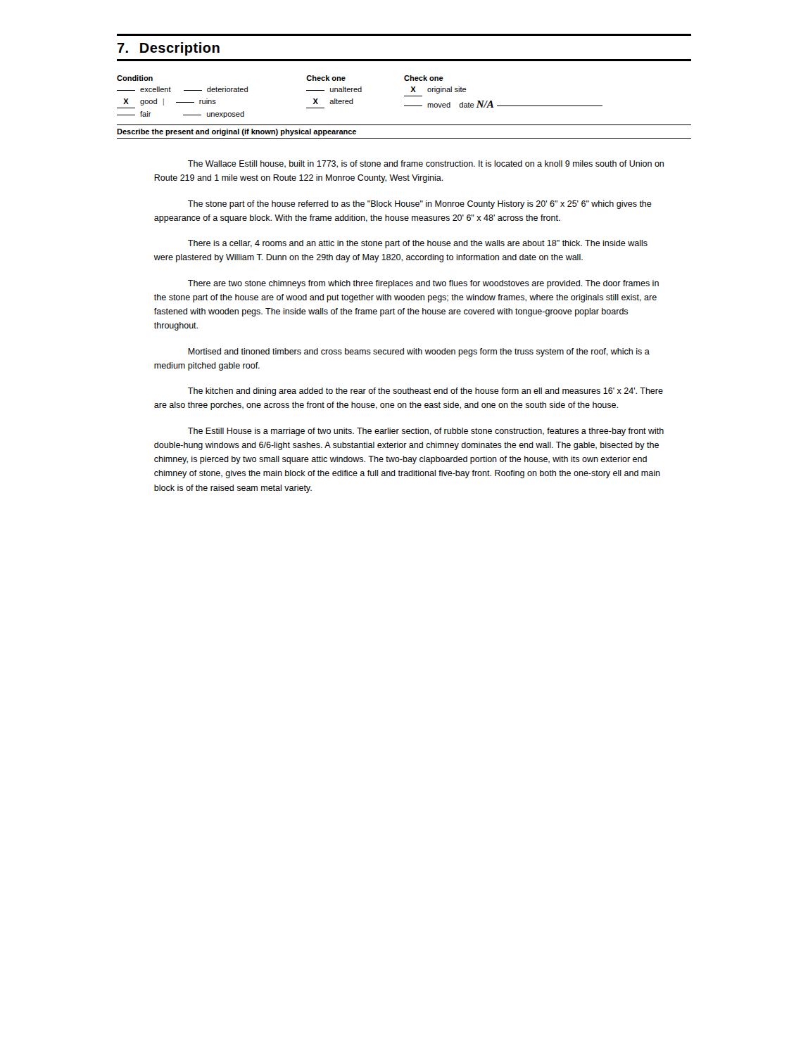7. Description
| Condition | Check one | Check one |
| --- | --- | --- |
| excellent deteriorated X good / ruins fair unexposed | unaltered X altered | X original site moved date N/A |
Describe the present and original (if known) physical appearance
The Wallace Estill house, built in 1773, is of stone and frame construction. It is located on a knoll 9 miles south of Union on Route 219 and 1 mile west on Route 122 in Monroe County, West Virginia.
The stone part of the house referred to as the "Block House" in Monroe County History is 20' 6" x 25' 6" which gives the appearance of a square block. With the frame addition, the house measures 20' 6" x 48' across the front.
There is a cellar, 4 rooms and an attic in the stone part of the house and the walls are about 18" thick. The inside walls were plastered by William T. Dunn on the 29th day of May 1820, according to information and date on the wall.
There are two stone chimneys from which three fireplaces and two flues for woodstoves are provided. The door frames in the stone part of the house are of wood and put together with wooden pegs; the window frames, where the originals still exist, are fastened with wooden pegs. The inside walls of the frame part of the house are covered with tongue-groove poplar boards throughout.
Mortised and tinoned timbers and cross beams secured with wooden pegs form the truss system of the roof, which is a medium pitched gable roof.
The kitchen and dining area added to the rear of the southeast end of the house form an ell and measures 16' x 24'. There are also three porches, one across the front of the house, one on the east side, and one on the south side of the house.
The Estill House is a marriage of two units. The earlier section, of rubble stone construction, features a three-bay front with double-hung windows and 6/6-light sashes. A substantial exterior and chimney dominates the end wall. The gable, bisected by the chimney, is pierced by two small square attic windows. The two-bay clapboarded portion of the house, with its own exterior end chimney of stone, gives the main block of the edifice a full and traditional five-bay front. Roofing on both the one-story ell and main block is of the raised seam metal variety.